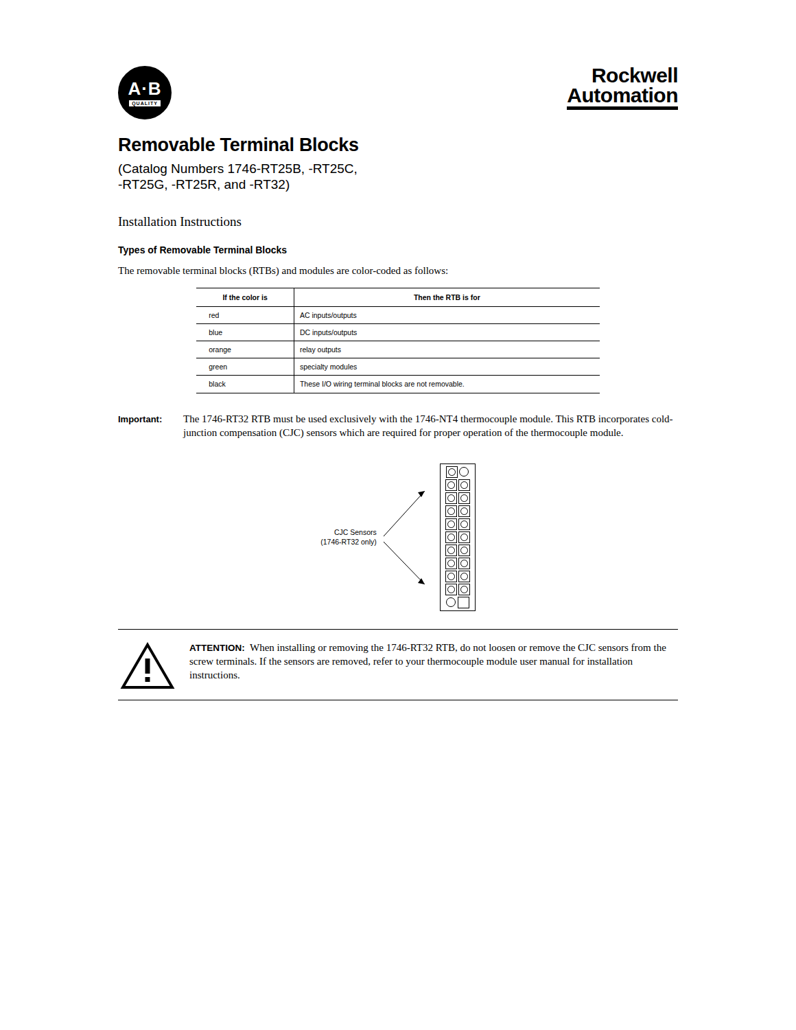A·B QUALITY
Rockwell
Automation
Removable Terminal Blocks
(Catalog Numbers 1746-RT25B, -RT25C,
-RT25G, -RT25R, and -RT32)
Installation Instructions
Types of Removable Terminal Blocks
The removable terminal blocks (RTBs) and modules are color-coded as follows:
| If the color is | Then the RTB is for |
| --- | --- |
| red | AC inputs/outputs |
| blue | DC inputs/outputs |
| orange | relay outputs |
| green | specialty modules |
| black | These I/O wiring terminal blocks are not removable. |
Important:
The 1746-RT32 RTB must be used exclusively with the 1746-NT4 thermocouple module. This RTB incorporates cold-junction compensation (CJC) sensors which are required for proper operation of the thermocouple module.
CJC Sensors
(1746-RT32 only)
ATTENTION: When installing or removing the 1746-RT32 RTB, do not loosen or remove the CJC sensors from the screw terminals. If the sensors are removed, refer to your thermocouple module user manual for installation instructions.